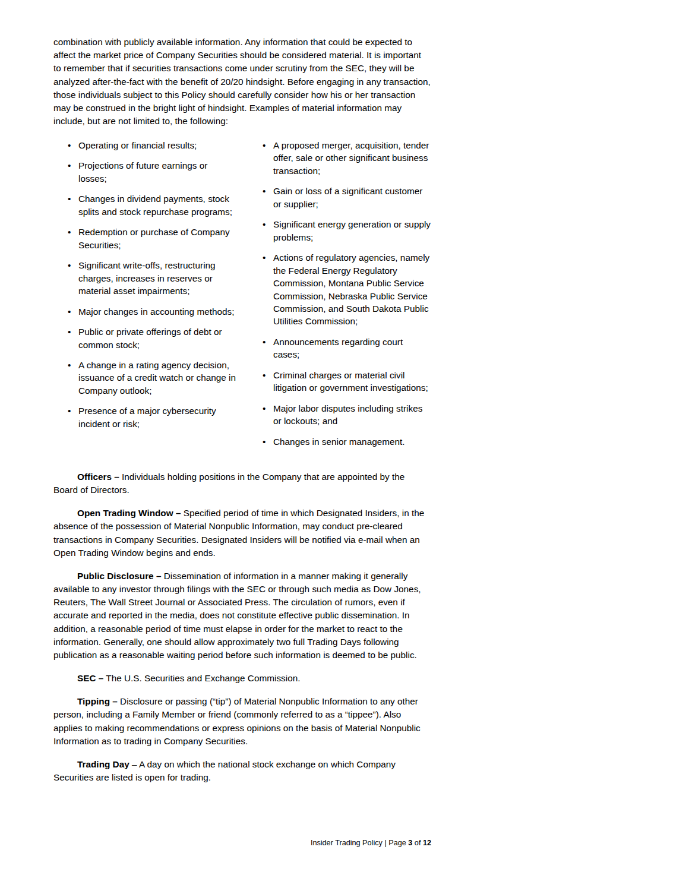combination with publicly available information. Any information that could be expected to affect the market price of Company Securities should be considered material. It is important to remember that if securities transactions come under scrutiny from the SEC, they will be analyzed after-the-fact with the benefit of 20/20 hindsight. Before engaging in any transaction, those individuals subject to this Policy should carefully consider how his or her transaction may be construed in the bright light of hindsight. Examples of material information may include, but are not limited to, the following:
Operating or financial results;
Projections of future earnings or losses;
Changes in dividend payments, stock splits and stock repurchase programs;
Redemption or purchase of Company Securities;
Significant write-offs, restructuring charges, increases in reserves or material asset impairments;
Major changes in accounting methods;
Public or private offerings of debt or common stock;
A change in a rating agency decision, issuance of a credit watch or change in Company outlook;
Presence of a major cybersecurity incident or risk;
A proposed merger, acquisition, tender offer, sale or other significant business transaction;
Gain or loss of a significant customer or supplier;
Significant energy generation or supply problems;
Actions of regulatory agencies, namely the Federal Energy Regulatory Commission, Montana Public Service Commission, Nebraska Public Service Commission, and South Dakota Public Utilities Commission;
Announcements regarding court cases;
Criminal charges or material civil litigation or government investigations;
Major labor disputes including strikes or lockouts; and
Changes in senior management.
Officers – Individuals holding positions in the Company that are appointed by the Board of Directors.
Open Trading Window – Specified period of time in which Designated Insiders, in the absence of the possession of Material Nonpublic Information, may conduct pre-cleared transactions in Company Securities. Designated Insiders will be notified via e-mail when an Open Trading Window begins and ends.
Public Disclosure – Dissemination of information in a manner making it generally available to any investor through filings with the SEC or through such media as Dow Jones, Reuters, The Wall Street Journal or Associated Press. The circulation of rumors, even if accurate and reported in the media, does not constitute effective public dissemination. In addition, a reasonable period of time must elapse in order for the market to react to the information. Generally, one should allow approximately two full Trading Days following publication as a reasonable waiting period before such information is deemed to be public.
SEC – The U.S. Securities and Exchange Commission.
Tipping – Disclosure or passing (“tip”) of Material Nonpublic Information to any other person, including a Family Member or friend (commonly referred to as a “tippee”). Also applies to making recommendations or express opinions on the basis of Material Nonpublic Information as to trading in Company Securities.
Trading Day – A day on which the national stock exchange on which Company Securities are listed is open for trading.
Insider Trading Policy | Page 3 of 12